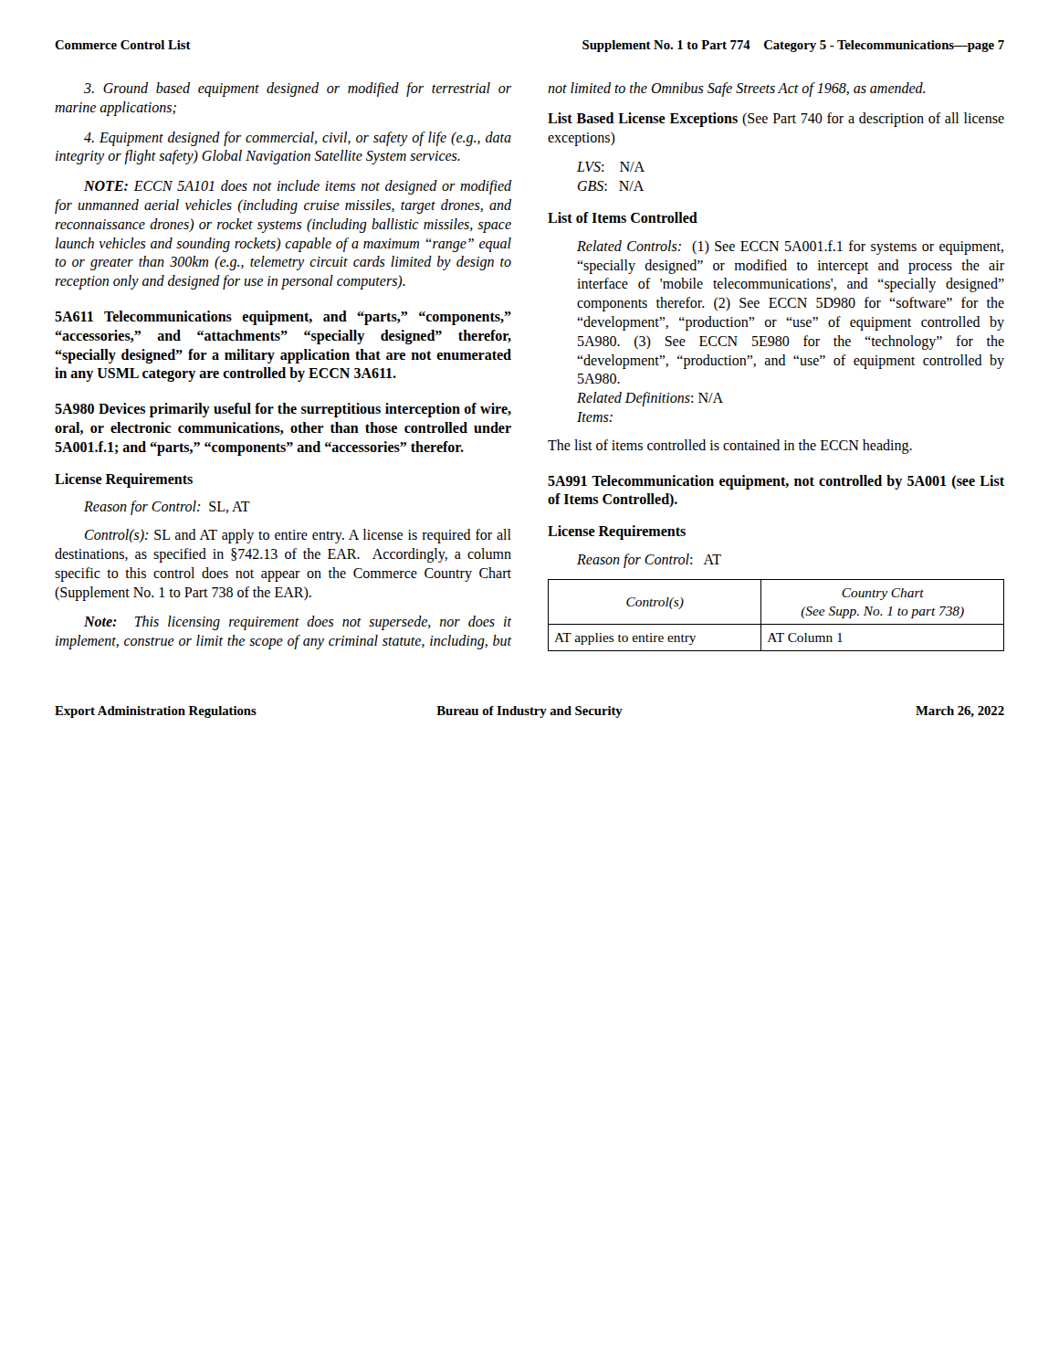Commerce Control List
Supplement No. 1 to Part 774 Category 5 - Telecommunications—page 7
3. Ground based equipment designed or modified for terrestrial or marine applications;
4. Equipment designed for commercial, civil, or safety of life (e.g., data integrity or flight safety) Global Navigation Satellite System services.
NOTE: ECCN 5A101 does not include items not designed or modified for unmanned aerial vehicles (including cruise missiles, target drones, and reconnaissance drones) or rocket systems (including ballistic missiles, space launch vehicles and sounding rockets) capable of a maximum “range” equal to or greater than 300km (e.g., telemetry circuit cards limited by design to reception only and designed for use in personal computers).
5A611 Telecommunications equipment, and “parts,” “components,” “accessories,” and “attachments” “specially designed” therefor, “specially designed” for a military application that are not enumerated in any USML category are controlled by ECCN 3A611.
5A980 Devices primarily useful for the surreptitious interception of wire, oral, or electronic communications, other than those controlled under 5A001.f.1; and “parts,” “components” and “accessories” therefor.
License Requirements
Reason for Control: SL, AT
Control(s): SL and AT apply to entire entry. A license is required for all destinations, as specified in §742.13 of the EAR. Accordingly, a column specific to this control does not appear on the Commerce Country Chart (Supplement No. 1 to Part 738 of the EAR).
Note: This licensing requirement does not supersede, nor does it implement, construe or limit the scope of any criminal statute, including, but not limited to the Omnibus Safe Streets Act of 1968, as amended.
List Based License Exceptions (See Part 740 for a description of all license exceptions)
LVS: N/A
GBS: N/A
List of Items Controlled
Related Controls: (1) See ECCN 5A001.f.1 for systems or equipment, “specially designed” or modified to intercept and process the air interface of 'mobile telecommunications', and “specially designed” components therefor. (2) See ECCN 5D980 for “software” for the “development”, “production” or “use” of equipment controlled by 5A980. (3) See ECCN 5E980 for the “technology” for the “development”, “production”, and “use” of equipment controlled by 5A980.
Related Definitions: N/A
Items:
The list of items controlled is contained in the ECCN heading.
5A991 Telecommunication equipment, not controlled by 5A001 (see List of Items Controlled).
License Requirements
Reason for Control: AT
| Control(s) | Country Chart (See Supp. No. 1 to part 738) |
| AT applies to entire entry | AT Column 1 |
Export Administration Regulations
Bureau of Industry and Security
March 26, 2022